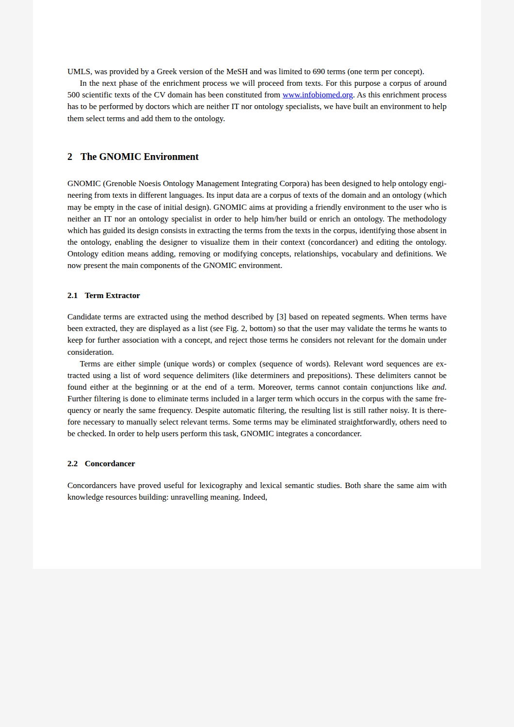UMLS, was provided by a Greek version of the MeSH and was limited to 690 terms (one term per concept).
In the next phase of the enrichment process we will proceed from texts. For this purpose a corpus of around 500 scientific texts of the CV domain has been constituted from www.infobiomed.org. As this enrichment process has to be performed by doctors which are neither IT nor ontology specialists, we have built an environment to help them select terms and add them to the ontology.
2 The GNOMIC Environment
GNOMIC (Grenoble Noesis Ontology Management Integrating Corpora) has been designed to help ontology engineering from texts in different languages. Its input data are a corpus of texts of the domain and an ontology (which may be empty in the case of initial design). GNOMIC aims at providing a friendly environment to the user who is neither an IT nor an ontology specialist in order to help him/her build or enrich an ontology. The methodology which has guided its design consists in extracting the terms from the texts in the corpus, identifying those absent in the ontology, enabling the designer to visualize them in their context (concordancer) and editing the ontology. Ontology edition means adding, removing or modifying concepts, relationships, vocabulary and definitions. We now present the main components of the GNOMIC environment.
2.1 Term Extractor
Candidate terms are extracted using the method described by [3] based on repeated segments. When terms have been extracted, they are displayed as a list (see Fig. 2, bottom) so that the user may validate the terms he wants to keep for further association with a concept, and reject those terms he considers not relevant for the domain under consideration.
Terms are either simple (unique words) or complex (sequence of words). Relevant word sequences are extracted using a list of word sequence delimiters (like determiners and prepositions). These delimiters cannot be found either at the beginning or at the end of a term. Moreover, terms cannot contain conjunctions like and. Further filtering is done to eliminate terms included in a larger term which occurs in the corpus with the same frequency or nearly the same frequency. Despite automatic filtering, the resulting list is still rather noisy. It is therefore necessary to manually select relevant terms. Some terms may be eliminated straightforwardly, others need to be checked. In order to help users perform this task, GNOMIC integrates a concordancer.
2.2 Concordancer
Concordancers have proved useful for lexicography and lexical semantic studies. Both share the same aim with knowledge resources building: unravelling meaning. Indeed,